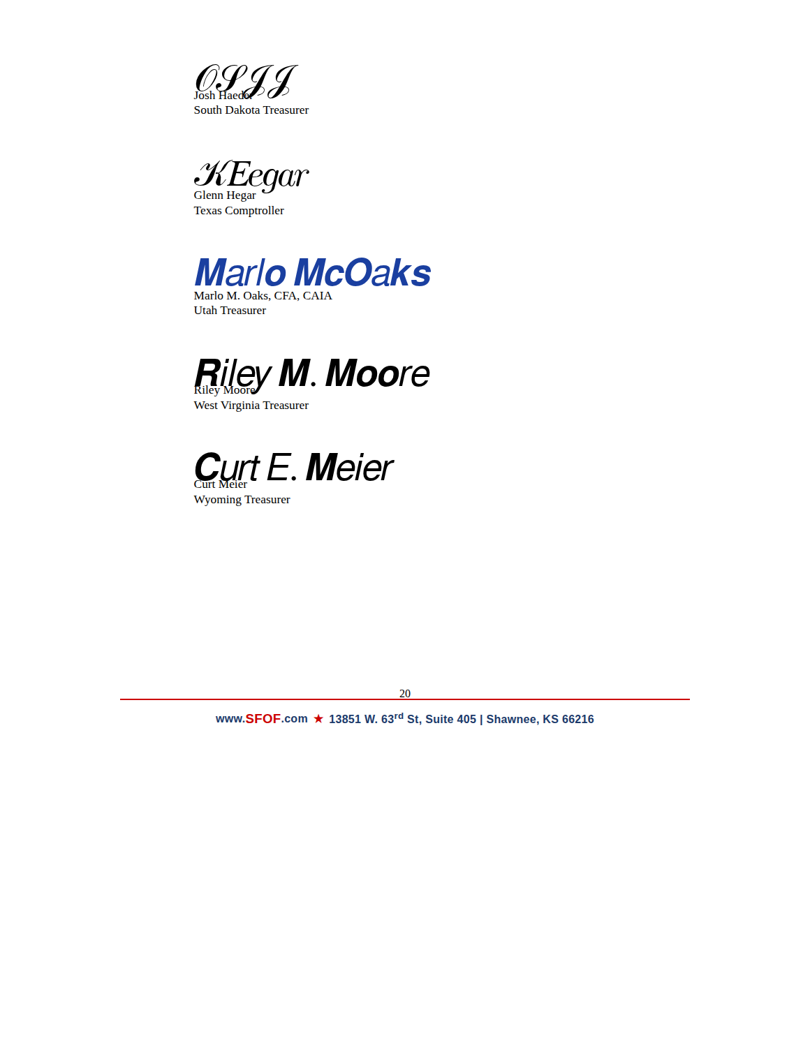𝒪𝒮𝒥𝒥
Josh Haeder
South Dakota Treasurer
𝒦𝐸𝑒𝑔𝑎𝑟
Glenn Hegar
Texas Comptroller
𝑴𝑎𝑟𝑙𝒐 𝑴𝒄𝑶𝑎𝒌𝒔
Marlo M. Oaks, CFA, CAIA
Utah Treasurer
𝑹𝑖𝑙𝑒𝑦 𝑴. 𝑴𝒐𝒐𝑟𝑒
Riley Moore
West Virginia Treasurer
𝑪𝑢𝑟𝑡 𝐸. 𝑴𝑒𝑖𝑒𝑟
Curt Meier
Wyoming Treasurer
20
www. SFOF.com ★ 13851 W. 63rd St, Suite 405 | Shawnee, KS 66216